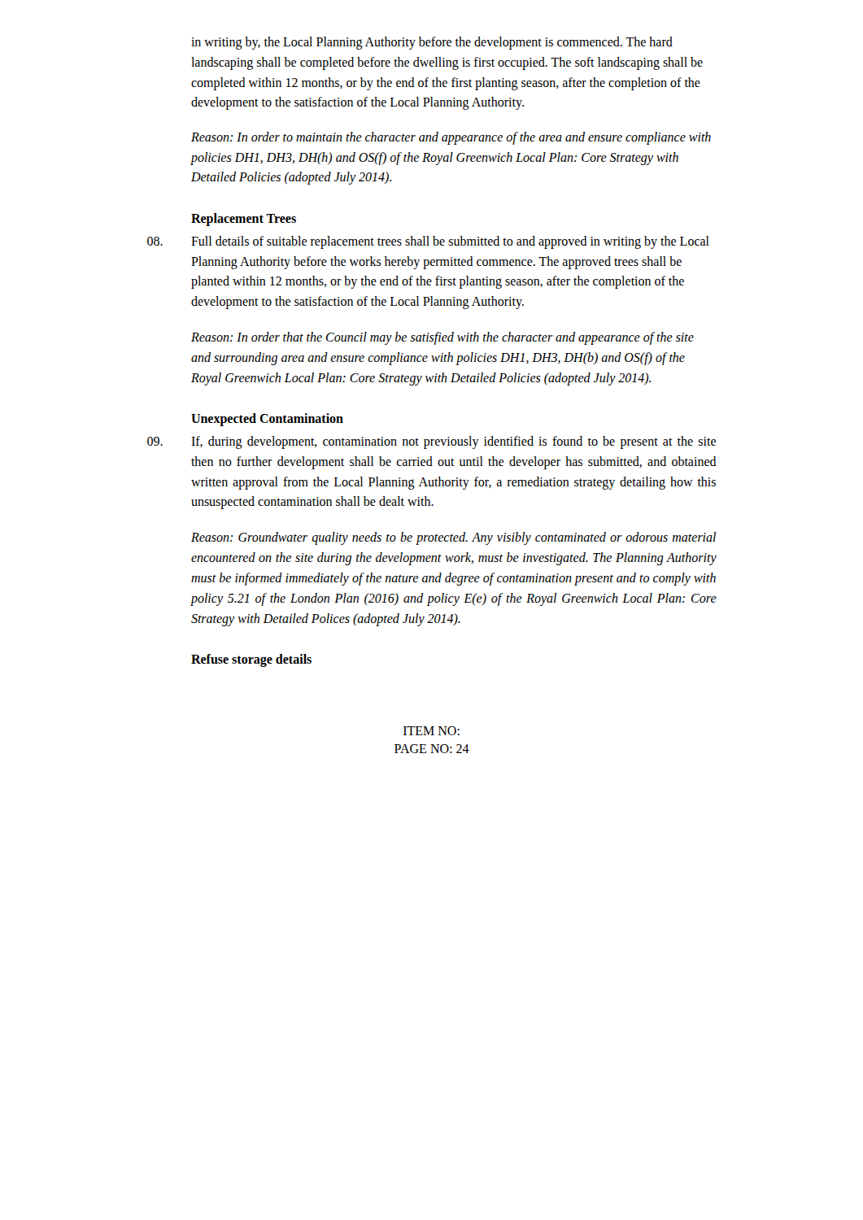in writing by, the Local Planning Authority before the development is commenced. The hard landscaping shall be completed before the dwelling is first occupied. The soft landscaping shall be completed within 12 months, or by the end of the first planting season, after the completion of the development to the satisfaction of the Local Planning Authority.
Reason: In order to maintain the character and appearance of the area and ensure compliance with policies DH1, DH3, DH(h) and OS(f) of the Royal Greenwich Local Plan: Core Strategy with Detailed Policies (adopted July 2014).
Replacement Trees
08.
Full details of suitable replacement trees shall be submitted to and approved in writing by the Local Planning Authority before the works hereby permitted commence. The approved trees shall be planted within 12 months, or by the end of the first planting season, after the completion of the development to the satisfaction of the Local Planning Authority.
Reason: In order that the Council may be satisfied with the character and appearance of the site and surrounding area and ensure compliance with policies DH1, DH3, DH(b) and OS(f) of the Royal Greenwich Local Plan: Core Strategy with Detailed Policies (adopted July 2014).
Unexpected Contamination
09.
If, during development, contamination not previously identified is found to be present at the site then no further development shall be carried out until the developer has submitted, and obtained written approval from the Local Planning Authority for, a remediation strategy detailing how this unsuspected contamination shall be dealt with.
Reason: Groundwater quality needs to be protected. Any visibly contaminated or odorous material encountered on the site during the development work, must be investigated. The Planning Authority must be informed immediately of the nature and degree of contamination present and to comply with policy 5.21 of the London Plan (2016) and policy E(e) of the Royal Greenwich Local Plan: Core Strategy with Detailed Polices (adopted July 2014).
Refuse storage details
ITEM NO:
PAGE NO: 24